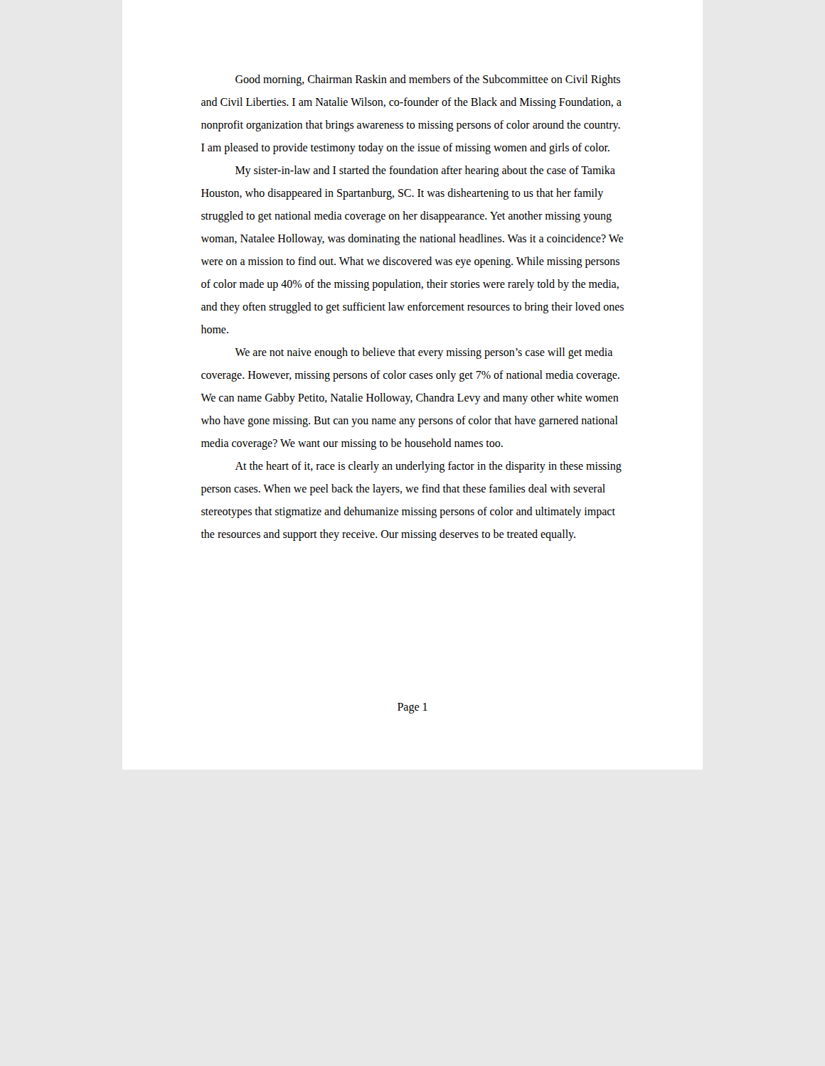Good morning, Chairman Raskin and members of the Subcommittee on Civil Rights and Civil Liberties. I am Natalie Wilson, co-founder of the Black and Missing Foundation, a nonprofit organization that brings awareness to missing persons of color around the country. I am pleased to provide testimony today on the issue of missing women and girls of color.
My sister-in-law and I started the foundation after hearing about the case of Tamika Houston, who disappeared in Spartanburg, SC. It was disheartening to us that her family struggled to get national media coverage on her disappearance. Yet another missing young woman, Natalee Holloway, was dominating the national headlines. Was it a coincidence? We were on a mission to find out. What we discovered was eye opening. While missing persons of color made up 40% of the missing population, their stories were rarely told by the media, and they often struggled to get sufficient law enforcement resources to bring their loved ones home.
We are not naive enough to believe that every missing person’s case will get media coverage. However, missing persons of color cases only get 7% of national media coverage. We can name Gabby Petito, Natalie Holloway, Chandra Levy and many other white women who have gone missing. But can you name any persons of color that have garnered national media coverage? We want our missing to be household names too.
At the heart of it, race is clearly an underlying factor in the disparity in these missing person cases. When we peel back the layers, we find that these families deal with several stereotypes that stigmatize and dehumanize missing persons of color and ultimately impact the resources and support they receive. Our missing deserves to be treated equally.
Page 1